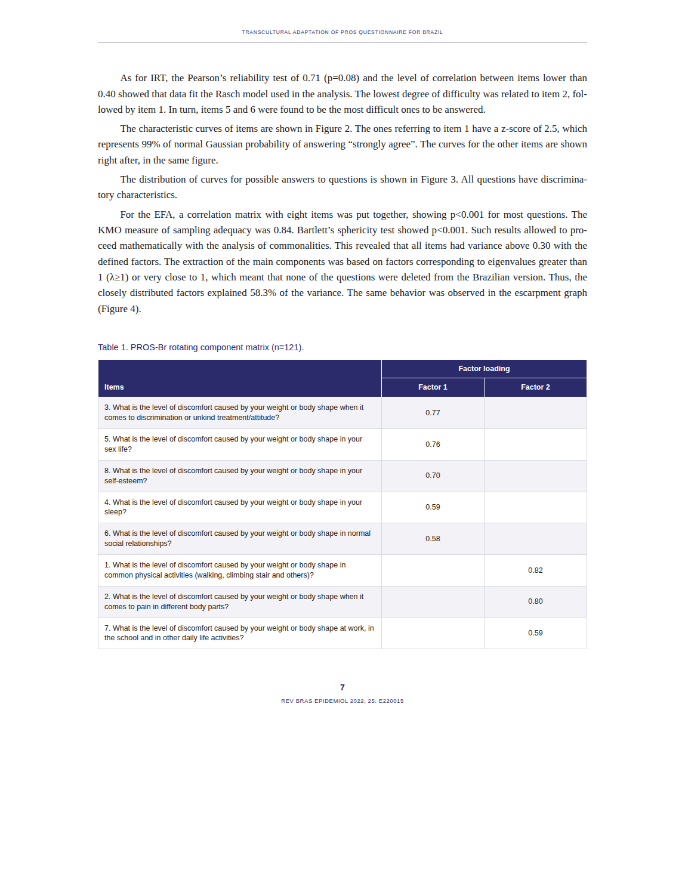Transcultural adaptation of PROS questionnaire for Brazil
As for IRT, the Pearson’s reliability test of 0.71 (p=0.08) and the level of correlation between items lower than 0.40 showed that data fit the Rasch model used in the analysis. The lowest degree of difficulty was related to item 2, followed by item 1. In turn, items 5 and 6 were found to be the most difficult ones to be answered.
The characteristic curves of items are shown in Figure 2. The ones referring to item 1 have a z-score of 2.5, which represents 99% of normal Gaussian probability of answering “strongly agree”. The curves for the other items are shown right after, in the same figure.
The distribution of curves for possible answers to questions is shown in Figure 3. All questions have discriminatory characteristics.
For the EFA, a correlation matrix with eight items was put together, showing p<0.001 for most questions. The KMO measure of sampling adequacy was 0.84. Bartlett’s sphericity test showed p<0.001. Such results allowed to proceed mathematically with the analysis of commonalities. This revealed that all items had variance above 0.30 with the defined factors. The extraction of the main components was based on factors corresponding to eigenvalues greater than 1 (λ≥1) or very close to 1, which meant that none of the questions were deleted from the Brazilian version. Thus, the closely distributed factors explained 58.3% of the variance. The same behavior was observed in the escarpment graph (Figure 4).
Table 1. PROS-Br rotating component matrix (n=121).
| Items | Factor loading |
| --- | --- |
| Factor 1 | Factor 2 |
| 3. What is the level of discomfort caused by your weight or body shape when it comes to discrimination or unkind treatment/attitude? | 0.77 | |
| 5. What is the level of discomfort caused by your weight or body shape in your sex life? | 0.76 | |
| 8. What is the level of discomfort caused by your weight or body shape in your self-esteem? | 0.70 | |
| 4. What is the level of discomfort caused by your weight or body shape in your sleep? | 0.59 | |
| 6. What is the level of discomfort caused by your weight or body shape in normal social relationships? | 0.58 | |
| 1. What is the level of discomfort caused by your weight or body shape in common physical activities (walking, climbing stair and others)? | | 0.82 |
| 2. What is the level of discomfort caused by your weight or body shape when it comes to pain in different body parts? | | 0.80 |
| 7. What is the level of discomfort caused by your weight or body shape at work, in the school and in other daily life activities? | | 0.59 |
7
REV BRAS EPIDEMIOL 2022; 25: E220015